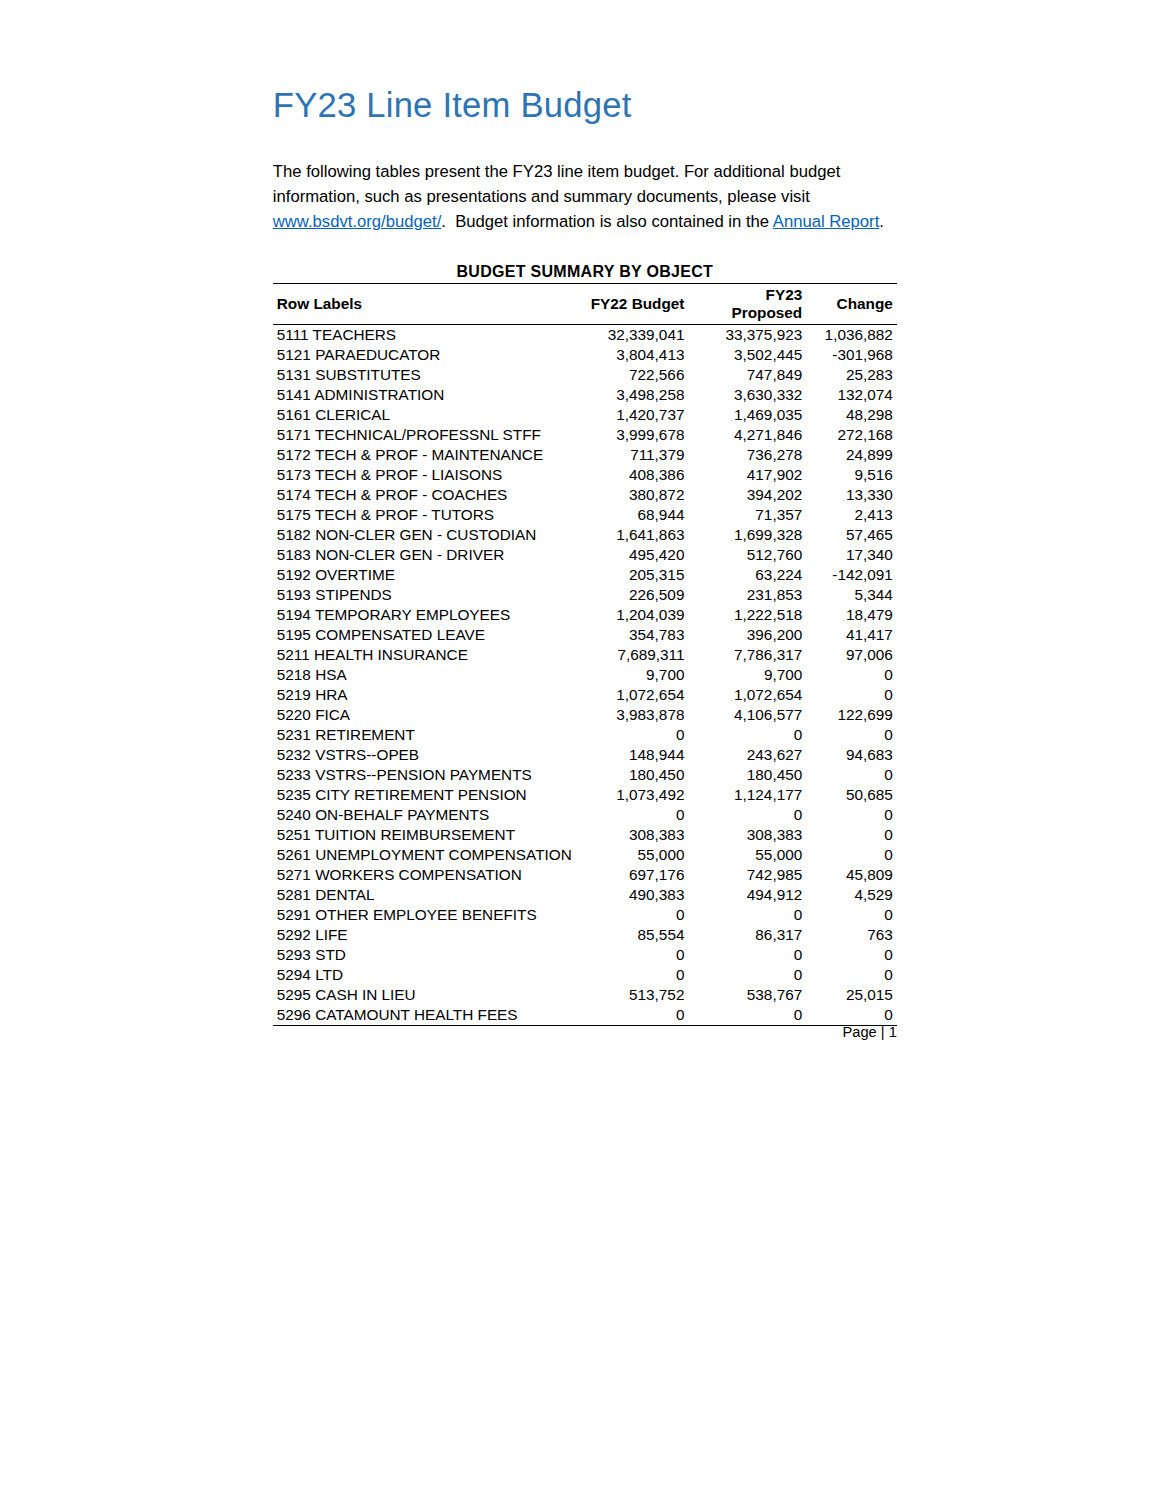FY23 Line Item Budget
The following tables present the FY23 line item budget. For additional budget information, such as presentations and summary documents, please visit www.bsdvt.org/budget/. Budget information is also contained in the Annual Report.
BUDGET SUMMARY BY OBJECT
| Row Labels | FY22 Budget | FY23 Proposed | Change |
| --- | --- | --- | --- |
| 5111 TEACHERS | 32,339,041 | 33,375,923 | 1,036,882 |
| 5121 PARAEDUCATOR | 3,804,413 | 3,502,445 | -301,968 |
| 5131 SUBSTITUTES | 722,566 | 747,849 | 25,283 |
| 5141 ADMINISTRATION | 3,498,258 | 3,630,332 | 132,074 |
| 5161 CLERICAL | 1,420,737 | 1,469,035 | 48,298 |
| 5171 TECHNICAL/PROFESSNL STFF | 3,999,678 | 4,271,846 | 272,168 |
| 5172 TECH & PROF - MAINTENANCE | 711,379 | 736,278 | 24,899 |
| 5173 TECH & PROF - LIAISONS | 408,386 | 417,902 | 9,516 |
| 5174 TECH & PROF - COACHES | 380,872 | 394,202 | 13,330 |
| 5175 TECH & PROF - TUTORS | 68,944 | 71,357 | 2,413 |
| 5182 NON-CLER GEN - CUSTODIAN | 1,641,863 | 1,699,328 | 57,465 |
| 5183 NON-CLER GEN - DRIVER | 495,420 | 512,760 | 17,340 |
| 5192 OVERTIME | 205,315 | 63,224 | -142,091 |
| 5193 STIPENDS | 226,509 | 231,853 | 5,344 |
| 5194 TEMPORARY EMPLOYEES | 1,204,039 | 1,222,518 | 18,479 |
| 5195 COMPENSATED LEAVE | 354,783 | 396,200 | 41,417 |
| 5211 HEALTH INSURANCE | 7,689,311 | 7,786,317 | 97,006 |
| 5218 HSA | 9,700 | 9,700 | 0 |
| 5219 HRA | 1,072,654 | 1,072,654 | 0 |
| 5220 FICA | 3,983,878 | 4,106,577 | 122,699 |
| 5231 RETIREMENT | 0 | 0 | 0 |
| 5232 VSTRS--OPEB | 148,944 | 243,627 | 94,683 |
| 5233 VSTRS--PENSION PAYMENTS | 180,450 | 180,450 | 0 |
| 5235 CITY RETIREMENT PENSION | 1,073,492 | 1,124,177 | 50,685 |
| 5240 ON-BEHALF PAYMENTS | 0 | 0 | 0 |
| 5251 TUITION REIMBURSEMENT | 308,383 | 308,383 | 0 |
| 5261 UNEMPLOYMENT COMPENSATION | 55,000 | 55,000 | 0 |
| 5271 WORKERS COMPENSATION | 697,176 | 742,985 | 45,809 |
| 5281 DENTAL | 490,383 | 494,912 | 4,529 |
| 5291 OTHER EMPLOYEE BENEFITS | 0 | 0 | 0 |
| 5292 LIFE | 85,554 | 86,317 | 763 |
| 5293 STD | 0 | 0 | 0 |
| 5294 LTD | 0 | 0 | 0 |
| 5295 CASH IN LIEU | 513,752 | 538,767 | 25,015 |
| 5296 CATAMOUNT HEALTH FEES | 0 | 0 | 0 |
Page | 1